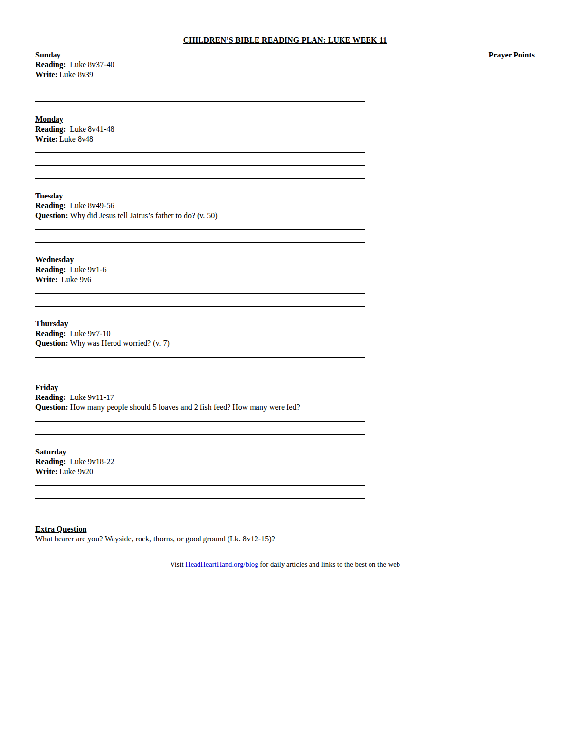CHILDREN’S BIBLE READING PLAN: LUKE WEEK 11
Sunday
Reading: Luke 8v37-40
Write: Luke 8v39
Prayer Points
Monday
Reading: Luke 8v41-48
Write: Luke 8v48
Tuesday
Reading: Luke 8v49-56
Question: Why did Jesus tell Jairus’s father to do? (v. 50)
Wednesday
Reading: Luke 9v1-6
Write: Luke 9v6
Thursday
Reading: Luke 9v7-10
Question: Why was Herod worried? (v. 7)
Friday
Reading: Luke 9v11-17
Question: How many people should 5 loaves and 2 fish feed? How many were fed?
Saturday
Reading: Luke 9v18-22
Write: Luke 9v20
Extra Question
What hearer are you? Wayside, rock, thorns, or good ground (Lk. 8v12-15)?
Visit HeadHeartHand.org/blog for daily articles and links to the best on the web